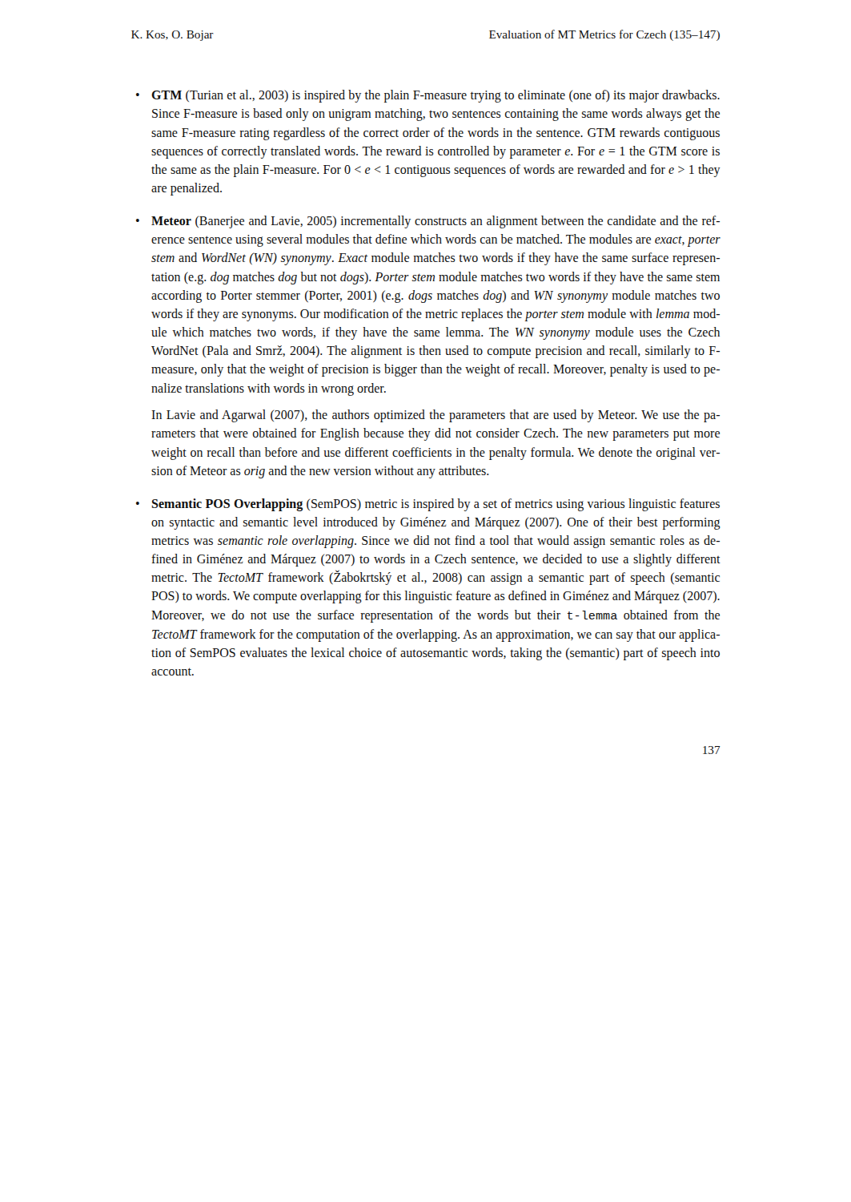K. Kos, O. Bojar Evaluation of MT Metrics for Czech (135–147)
GTM (Turian et al., 2003) is inspired by the plain F-measure trying to eliminate (one of) its major drawbacks. Since F-measure is based only on unigram matching, two sentences containing the same words always get the same F-measure rating regardless of the correct order of the words in the sentence. GTM rewards contiguous sequences of correctly translated words. The reward is controlled by parameter e. For e = 1 the GTM score is the same as the plain F-measure. For 0 < e < 1 contiguous sequences of words are rewarded and for e > 1 they are penalized.
Meteor (Banerjee and Lavie, 2005) incrementally constructs an alignment between the candidate and the reference sentence using several modules that define which words can be matched. The modules are exact, porter stem and WordNet (WN) synonymy. Exact module matches two words if they have the same surface representation (e.g. dog matches dog but not dogs). Porter stem module matches two words if they have the same stem according to Porter stemmer (Porter, 2001) (e.g. dogs matches dog) and WN synonymy module matches two words if they are synonyms. Our modification of the metric replaces the porter stem module with lemma module which matches two words, if they have the same lemma. The WN synonymy module uses the Czech WordNet (Pala and Smrž, 2004). The alignment is then used to compute precision and recall, similarly to F-measure, only that the weight of precision is bigger than the weight of recall. Moreover, penalty is used to penalize translations with words in wrong order.
In Lavie and Agarwal (2007), the authors optimized the parameters that are used by Meteor. We use the parameters that were obtained for English because they did not consider Czech. The new parameters put more weight on recall than before and use different coefficients in the penalty formula. We denote the original version of Meteor as orig and the new version without any attributes.
Semantic POS Overlapping (SemPOS) metric is inspired by a set of metrics using various linguistic features on syntactic and semantic level introduced by Giménez and Márquez (2007). One of their best performing metrics was semantic role overlapping. Since we did not find a tool that would assign semantic roles as defined in Giménez and Márquez (2007) to words in a Czech sentence, we decided to use a slightly different metric. The TectoMT framework (Žabokrtský et al., 2008) can assign a semantic part of speech (semantic POS) to words. We compute overlapping for this linguistic feature as defined in Giménez and Márquez (2007). Moreover, we do not use the surface representation of the words but their t-lemma obtained from the TectoMT framework for the computation of the overlapping. As an approximation, we can say that our application of SemPOS evaluates the lexical choice of autosemantic words, taking the (semantic) part of speech into account.
137